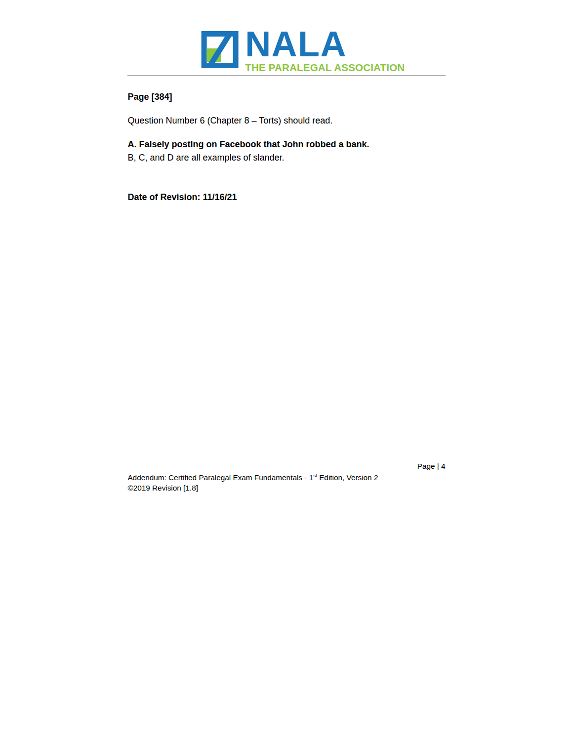NALA THE PARALEGAL ASSOCIATION
Page [384]
Question Number 6 (Chapter 8 – Torts) should read.
A. Falsely posting on Facebook that John robbed a bank.
B, C, and D are all examples of slander.
Date of Revision: 11/16/21
Page | 4
Addendum: Certified Paralegal Exam Fundamentals - 1st Edition, Version 2
©2019 Revision [1.8]